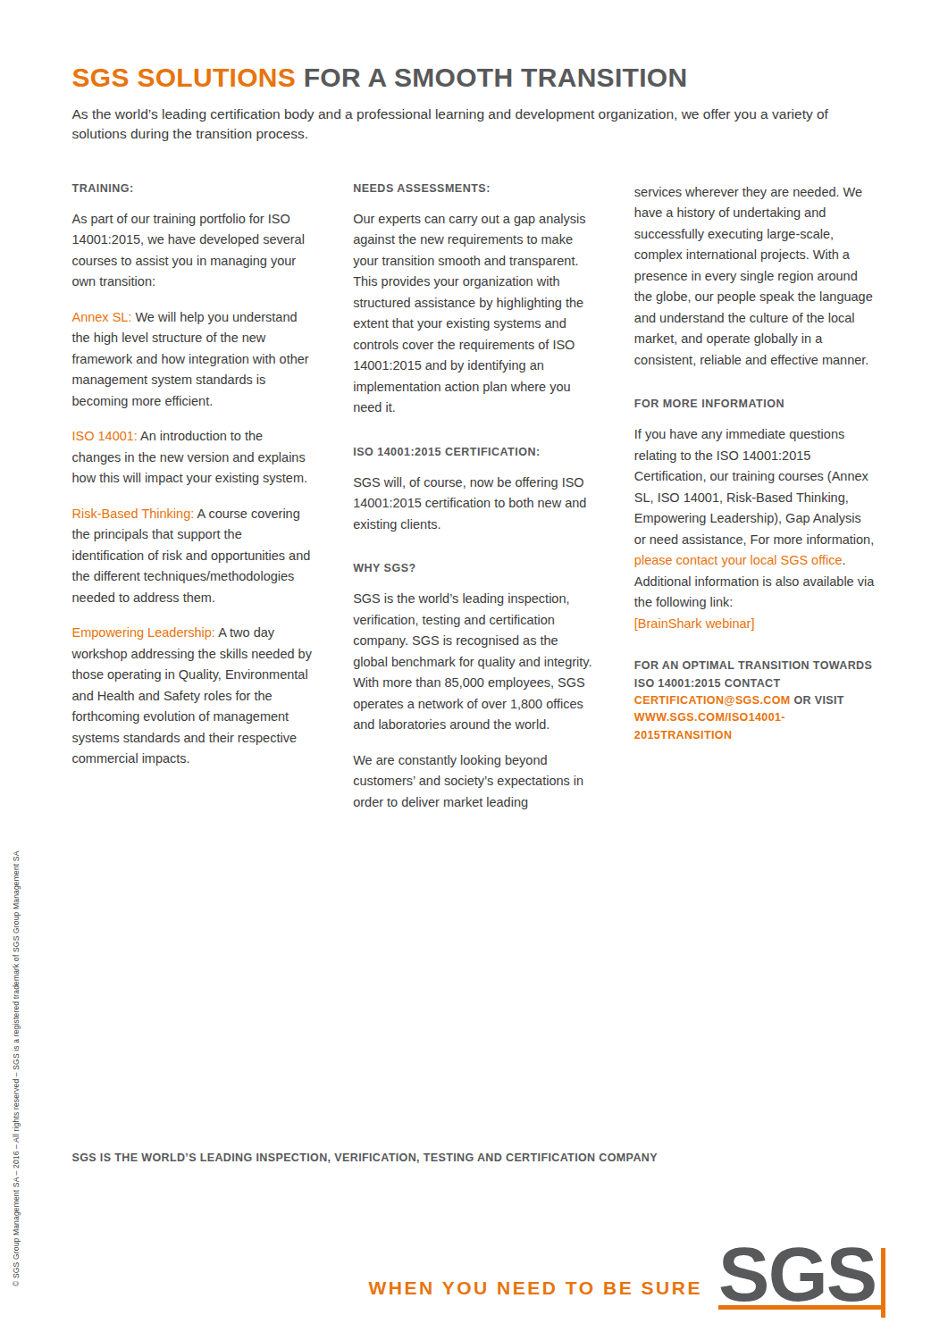© SGS Group Management SA – 2016 – All rights reserved – SGS is a registered trademark of SGS Group Management SA
SGS Solutions for a Smooth Transition
As the world’s leading certification body and a professional learning and development organization, we offer you a variety of solutions during the transition process.
Training:
As part of our training portfolio for ISO 14001:2015, we have developed several courses to assist you in managing your own transition:
Annex SL: We will help you understand the high level structure of the new framework and how integration with other management system standards is becoming more efficient.
ISO 14001: An introduction to the changes in the new version and explains how this will impact your existing system.
Risk-Based Thinking: A course covering the principals that support the identification of risk and opportunities and the different techniques/methodologies needed to address them.
Empowering Leadership: A two day workshop addressing the skills needed by those operating in Quality, Environmental and Health and Safety roles for the forthcoming evolution of management systems standards and their respective commercial impacts.
Needs Assessments:
Our experts can carry out a gap analysis against the new requirements to make your transition smooth and transparent. This provides your organization with structured assistance by highlighting the extent that your existing systems and controls cover the requirements of ISO 14001:2015 and by identifying an implementation action plan where you need it.
ISO 14001:2015 Certification:
SGS will, of course, now be offering ISO 14001:2015 certification to both new and existing clients.
Why SGS?
SGS is the world’s leading inspection, verification, testing and certification company. SGS is recognised as the global benchmark for quality and integrity. With more than 85,000 employees, SGS operates a network of over 1,800 offices and laboratories around the world.
We are constantly looking beyond customers’ and society’s expectations in order to deliver market leading
services wherever they are needed. We have a history of undertaking and successfully executing large-scale, complex international projects. With a presence in every single region around the globe, our people speak the language and understand the culture of the local market, and operate globally in a consistent, reliable and effective manner.
For more information
If you have any immediate questions relating to the ISO 14001:2015 Certification, our training courses (Annex SL, ISO 14001, Risk-Based Thinking, Empowering Leadership), Gap Analysis or need assistance, For more information, please contact your local SGS office.
Additional information is also available via the following link:
[BrainShark webinar]
For an optimal transition towards ISO 14001:2015 contact certification@sgs.com or visit www.sgs.com/iso14001-2015transition
SGS is the world’s leading inspection, verification, testing and certification company
When you need to be sure
SGS